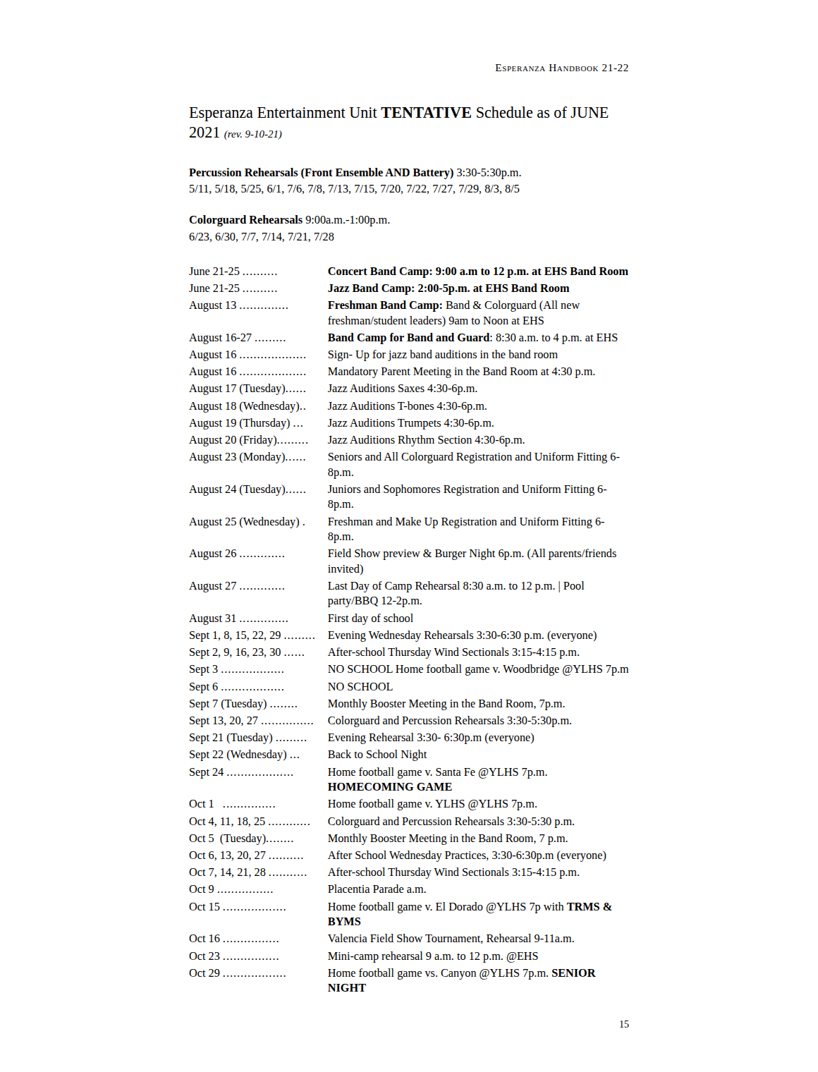Esperanza Handbook 21-22
Esperanza Entertainment Unit TENTATIVE Schedule as of JUNE 2021 (rev. 9-10-21)
Percussion Rehearsals (Front Ensemble AND Battery) 3:30-5:30p.m. 5/11, 5/18, 5/25, 6/1, 7/6, 7/8, 7/13, 7/15, 7/20, 7/22, 7/27, 7/29, 8/3, 8/5
Colorguard Rehearsals 9:00a.m.-1:00p.m. 6/23, 6/30, 7/7, 7/14, 7/21, 7/28
| June 21-25 .......... | Concert Band Camp: 9:00 a.m to 12 p.m. at EHS Band Room |
| June 21-25 .......... | Jazz Band Camp: 2:00-5p.m. at EHS Band Room |
| August 13 .............. | Freshman Band Camp: Band & Colorguard (All new freshman/student leaders) 9am to Noon at EHS |
| August 16-27 ......... | Band Camp for Band and Guard : 8:30 a.m. to 4 p.m. at EHS |
| August 16 ................... | Sign- Up for jazz band auditions in the band room |
| August 16 ................... | Mandatory Parent Meeting in the Band Room at 4:30 p.m. |
| August 17 (Tuesday) ...... | Jazz Auditions Saxes 4:30-6p.m. |
| August 18 (Wednesday) .. | Jazz Auditions T-bones 4:30-6p.m. |
| August 19 (Thursday) ... | Jazz Auditions Trumpets 4:30-6p.m. |
| August 20 (Friday) ......... | Jazz Auditions Rhythm Section 4:30-6p.m. |
| August 23 (Monday) ...... | Seniors and All Colorguard Registration and Uniform Fitting 6-8p.m. |
| August 24 (Tuesday) ...... | Juniors and Sophomores Registration and Uniform Fitting 6-8p.m. |
| August 25 (Wednesday) . | Freshman and Make Up Registration and Uniform Fitting 6-8p.m. |
| August 26 ............. | Field Show preview & Burger Night 6p.m. (All parents/friends invited) |
| August 27 ............. | Last Day of Camp Rehearsal 8:30 a.m. to 12 p.m. / Pool party/BBQ 12-2p.m. |
| August 31 .............. | First day of school |
| Sept 1, 8, 15, 22, 29 ......... | Evening Wednesday Rehearsals 3:30-6:30 p.m. (everyone) |
| Sept 2, 9, 16, 23, 30 ...... | After-school Thursday Wind Sectionals 3:15-4:15 p.m. |
| Sept 3 .................. | NO SCHOOL Home football game v. Woodbridge @YLHS 7p.m |
| Sept 6 .................. | NO SCHOOL |
| Sept 7 (Tuesday) ........ | Monthly Booster Meeting in the Band Room, 7p.m. |
| Sept 13, 20, 27 ............... | Colorguard and Percussion Rehearsals 3:30-5:30p.m. |
| Sept 21 (Tuesday) ......... | Evening Rehearsal 3:30- 6:30p.m (everyone) |
| Sept 22 (Wednesday) ... | Back to School Night |
| Sept 24 ................... | Home football game v. Santa Fe @YLHS 7p.m. HOMECOMING GAME |
| Oct 1 ............... | Home football game v. YLHS @YLHS 7p.m. |
| Oct 4, 11, 18, 25 ............ | Colorguard and Percussion Rehearsals 3:30-5:30 p.m. |
| Oct 5 (Tuesday) ........ | Monthly Booster Meeting in the Band Room, 7 p.m. |
| Oct 6, 13, 20, 27 .......... | After School Wednesday Practices, 3:30-6:30p.m (everyone) |
| Oct 7, 14, 21, 28 ........... | After-school Thursday Wind Sectionals 3:15-4:15 p.m. |
| Oct 9 ................ | Placentia Parade a.m. |
| Oct 15 .................. | Home football game v. El Dorado @YLHS 7p with TRMS & BYMS |
| Oct 16 ................ | Valencia Field Show Tournament, Rehearsal 9-11a.m. |
| Oct 23 ................ | Mini-camp rehearsal 9 a.m. to 12 p.m. @EHS |
| Oct 29 .................. | Home football game vs. Canyon @YLHS 7p.m. SENIOR NIGHT |
15